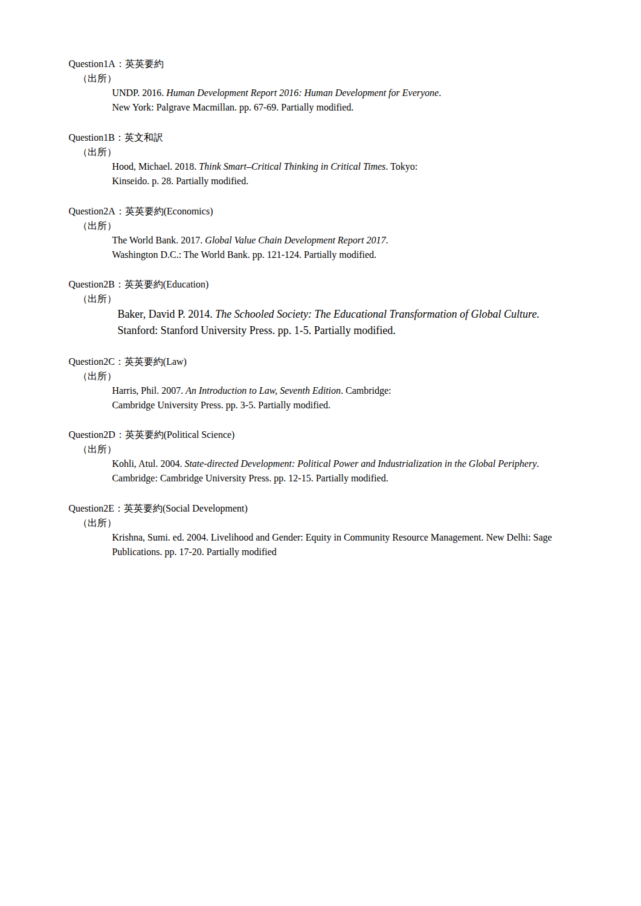Question1A：英英要約
（出所）
UNDP. 2016. Human Development Report 2016: Human Development for Everyone.
New York: Palgrave Macmillan. pp. 67-69. Partially modified.
Question1B：英文和訳
（出所）
Hood, Michael. 2018. Think Smart–Critical Thinking in Critical Times. Tokyo:
Kinseido. p. 28. Partially modified.
Question2A：英英要約(Economics)
（出所）
The World Bank. 2017. Global Value Chain Development Report 2017.
Washington D.C.: The World Bank. pp. 121-124. Partially modified.
Question2B：英英要約(Education)
（出所）
Baker, David P. 2014. The Schooled Society: The Educational Transformation of Global Culture. Stanford: Stanford University Press. pp. 1-5. Partially modified.
Question2C：英英要約(Law)
（出所）
Harris, Phil. 2007. An Introduction to Law, Seventh Edition. Cambridge:
Cambridge University Press. pp. 3-5. Partially modified.
Question2D：英英要約(Political Science)
（出所）
Kohli, Atul. 2004. State-directed Development: Political Power and Industrialization in the Global Periphery. Cambridge: Cambridge University Press. pp. 12-15. Partially modified.
Question2E：英英要約(Social Development)
（出所）
Krishna, Sumi. ed. 2004. Livelihood and Gender: Equity in Community Resource Management. New Delhi: Sage Publications. pp. 17-20. Partially modified